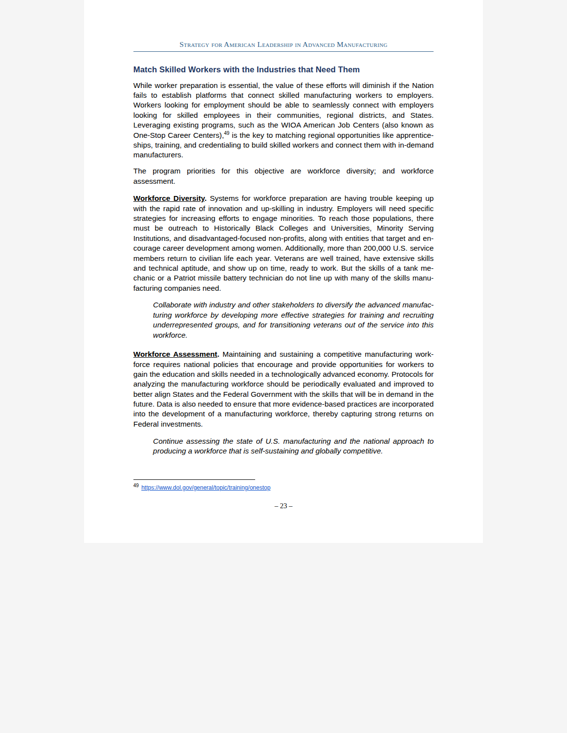Strategy for American Leadership in Advanced Manufacturing
Match Skilled Workers with the Industries that Need Them
While worker preparation is essential, the value of these efforts will diminish if the Nation fails to establish platforms that connect skilled manufacturing workers to employers. Workers looking for employment should be able to seamlessly connect with employers looking for skilled employees in their communities, regional districts, and States. Leveraging existing programs, such as the WIOA American Job Centers (also known as One-Stop Career Centers),49 is the key to matching regional opportunities like apprenticeships, training, and credentialing to build skilled workers and connect them with in-demand manufacturers.
The program priorities for this objective are workforce diversity; and workforce assessment.
Workforce Diversity. Systems for workforce preparation are having trouble keeping up with the rapid rate of innovation and up-skilling in industry. Employers will need specific strategies for increasing efforts to engage minorities. To reach those populations, there must be outreach to Historically Black Colleges and Universities, Minority Serving Institutions, and disadvantaged-focused non-profits, along with entities that target and encourage career development among women. Additionally, more than 200,000 U.S. service members return to civilian life each year. Veterans are well trained, have extensive skills and technical aptitude, and show up on time, ready to work. But the skills of a tank mechanic or a Patriot missile battery technician do not line up with many of the skills manufacturing companies need.
Collaborate with industry and other stakeholders to diversify the advanced manufacturing workforce by developing more effective strategies for training and recruiting underrepresented groups, and for transitioning veterans out of the service into this workforce.
Workforce Assessment. Maintaining and sustaining a competitive manufacturing workforce requires national policies that encourage and provide opportunities for workers to gain the education and skills needed in a technologically advanced economy. Protocols for analyzing the manufacturing workforce should be periodically evaluated and improved to better align States and the Federal Government with the skills that will be in demand in the future. Data is also needed to ensure that more evidence-based practices are incorporated into the development of a manufacturing workforce, thereby capturing strong returns on Federal investments.
Continue assessing the state of U.S. manufacturing and the national approach to producing a workforce that is self-sustaining and globally competitive.
49 https://www.dol.gov/general/topic/training/onestop
– 23 –